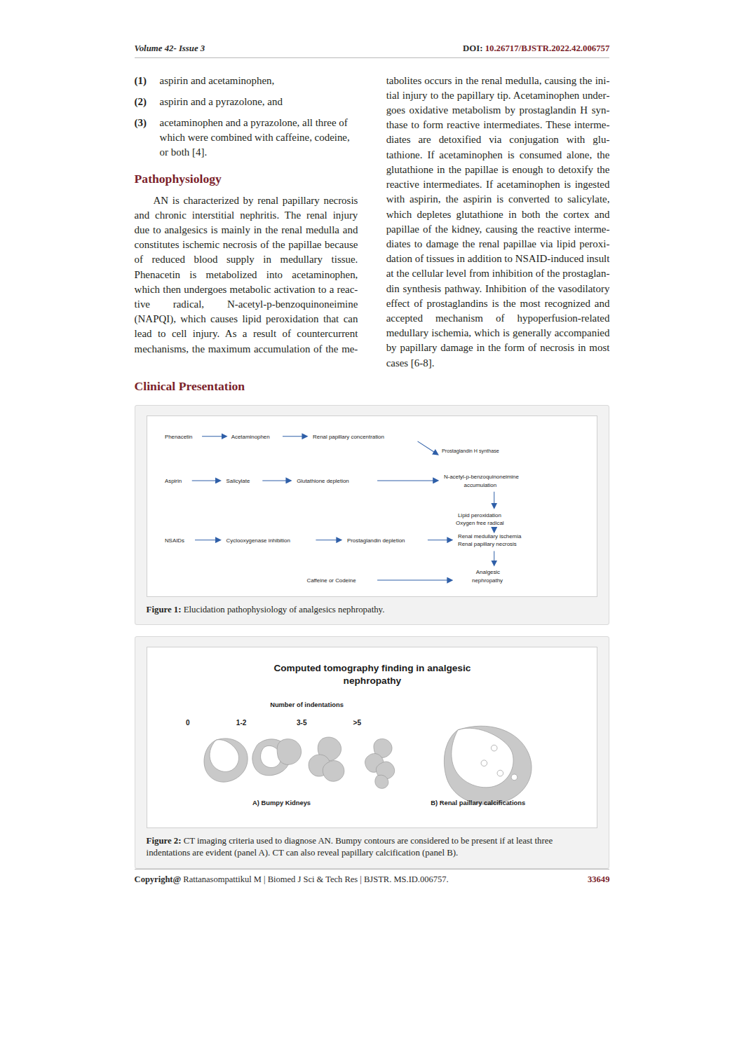Volume 42- Issue 3
DOI: 10.26717/BJSTR.2022.42.006757
(1) aspirin and acetaminophen,
(2) aspirin and a pyrazolone, and
(3) acetaminophen and a pyrazolone, all three of which were combined with caffeine, codeine, or both [4].
Pathophysiology
AN is characterized by renal papillary necrosis and chronic interstitial nephritis. The renal injury due to analgesics is mainly in the renal medulla and constitutes ischemic necrosis of the papillae because of reduced blood supply in medullary tissue. Phenacetin is metabolized into acetaminophen, which then undergoes metabolic activation to a reactive radical, N-acetyl-p-benzoquinoneimine (NAPQI), which causes lipid peroxidation that can lead to cell injury. As a result of countercurrent mechanisms, the maximum accumulation of the metabolites occurs in the renal medulla, causing the initial injury to the papillary tip. Acetaminophen undergoes oxidative metabolism by prostaglandin H synthase to form reactive intermediates. These intermediates are detoxified via conjugation with glutathione. If acetaminophen is consumed alone, the glutathione in the papillae is enough to detoxify the reactive intermediates. If acetaminophen is ingested with aspirin, the aspirin is converted to salicylate, which depletes glutathione in both the cortex and papillae of the kidney, causing the reactive intermediates to damage the renal papillae via lipid peroxidation of tissues in addition to NSAID-induced insult at the cellular level from inhibition of the prostaglandin synthesis pathway. Inhibition of the vasodilatory effect of prostaglandins is the most recognized and accepted mechanism of hypoperfusion-related medullary ischemia, which is generally accompanied by papillary damage in the form of necrosis in most cases [6-8].
Clinical Presentation
Phenacetin Acetaminophen Renal papillary concentration Prostaglandin H synthase Aspirin Salicylate Glutathione depletion N-acetyl-p-benzoquinoneimine accumulation Lipid peroxidation Oxygen free radical NSAIDs Cyclooxygenase inhibition Prostaglandin depletion Renal medullary ischemia Renal papillary necrosis Analgesic nephropathy Caffeine or Codeine
Figure 1: Elucidation pathophysiology of analgesics nephropathy.
Computed tomography finding in analgesic nephropathy Number of indentations 0 1-2 3-5 >5 A) Bumpy Kidneys B) Renal paillary calcifications
Figure 2: CT imaging criteria used to diagnose AN. Bumpy contours are considered to be present if at least three indentations are evident (panel A). CT can also reveal papillary calcification (panel B).
Copyright@ Rattanasompattikul M | Biomed J Sci & Tech Res | BJSTR. MS.ID.006757.
33649